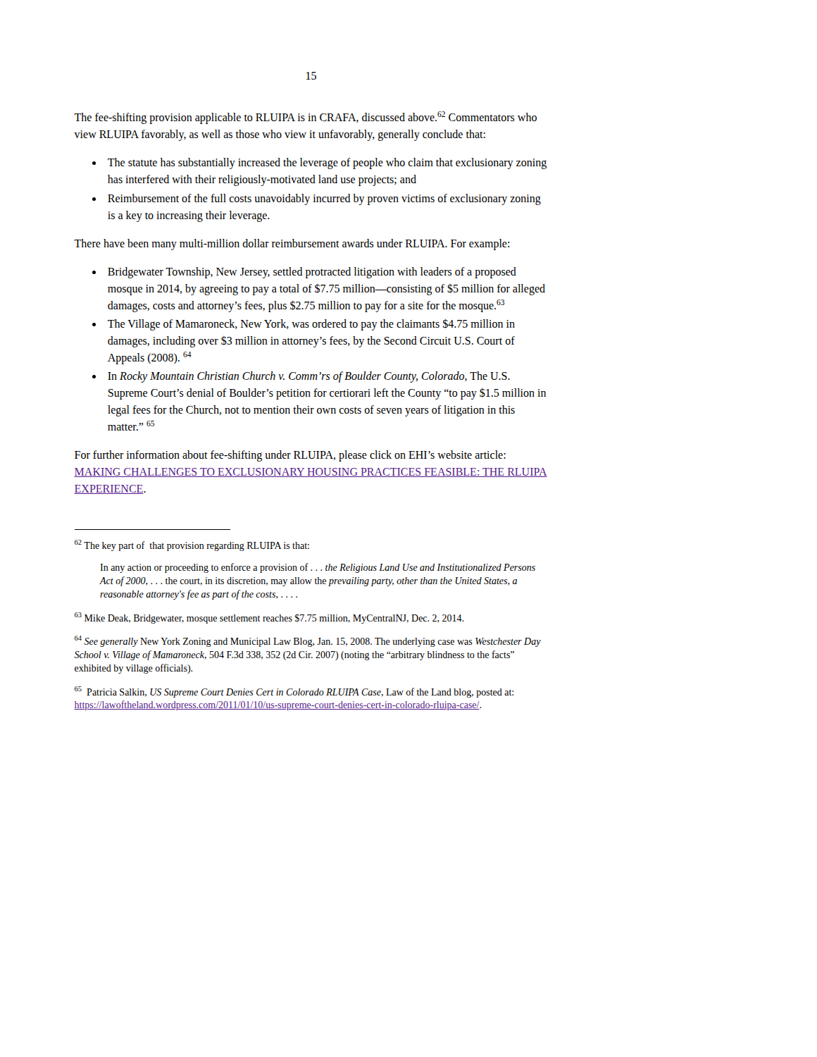15
The fee-shifting provision applicable to RLUIPA is in CRAFA, discussed above.62 Commentators who view RLUIPA favorably, as well as those who view it unfavorably, generally conclude that:
The statute has substantially increased the leverage of people who claim that exclusionary zoning has interfered with their religiously-motivated land use projects; and
Reimbursement of the full costs unavoidably incurred by proven victims of exclusionary zoning is a key to increasing their leverage.
There have been many multi-million dollar reimbursement awards under RLUIPA. For example:
Bridgewater Township, New Jersey, settled protracted litigation with leaders of a proposed mosque in 2014, by agreeing to pay a total of $7.75 million—consisting of $5 million for alleged damages, costs and attorney’s fees, plus $2.75 million to pay for a site for the mosque.63
The Village of Mamaroneck, New York, was ordered to pay the claimants $4.75 million in damages, including over $3 million in attorney’s fees, by the Second Circuit U.S. Court of Appeals (2008). 64
In Rocky Mountain Christian Church v. Comm’rs of Boulder County, Colorado, The U.S. Supreme Court’s denial of Boulder’s petition for certiorari left the County “to pay $1.5 million in legal fees for the Church, not to mention their own costs of seven years of litigation in this matter.” 65
For further information about fee-shifting under RLUIPA, please click on EHI’s website article: MAKING CHALLENGES TO EXCLUSIONARY HOUSING PRACTICES FEASIBLE: THE RLUIPA EXPERIENCE.
62 The key part of that provision regarding RLUIPA is that:
In any action or proceeding to enforce a provision of . . . the Religious Land Use and Institutionalized Persons Act of 2000, . . . the court, in its discretion, may allow the prevailing party, other than the United States, a reasonable attorney's fee as part of the costs, . . . .
63 Mike Deak, Bridgewater, mosque settlement reaches $7.75 million, MyCentralNJ, Dec. 2, 2014.
64 See generally New York Zoning and Municipal Law Blog, Jan. 15, 2008. The underlying case was Westchester Day School v. Village of Mamaroneck, 504 F.3d 338, 352 (2d Cir. 2007) (noting the “arbitrary blindness to the facts” exhibited by village officials).
65 Patricia Salkin, US Supreme Court Denies Cert in Colorado RLUIPA Case, Law of the Land blog, posted at: https://lawoftheland.wordpress.com/2011/01/10/us-supreme-court-denies-cert-in-colorado-rluipa-case/.